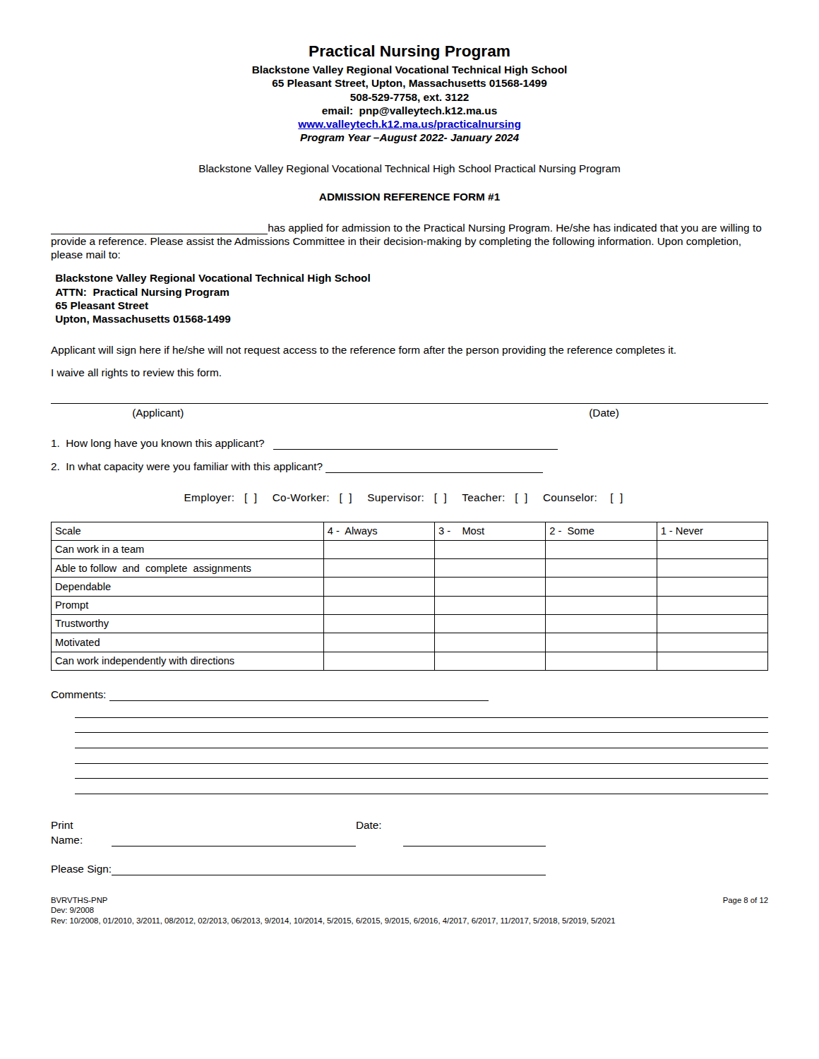Practical Nursing Program
Blackstone Valley Regional Vocational Technical High School
65 Pleasant Street, Upton, Massachusetts 01568-1499
508-529-7758, ext. 3122
email: pnp@valleytech.k12.ma.us
www.valleytech.k12.ma.us/practicalnursing
Program Year –August 2022- January 2024
Blackstone Valley Regional Vocational Technical High School Practical Nursing Program
ADMISSION REFERENCE FORM #1
has applied for admission to the Practical Nursing Program. He/she has indicated that you are willing to provide a reference. Please assist the Admissions Committee in their decision-making by completing the following information. Upon completion, please mail to:
Blackstone Valley Regional Vocational Technical High School
ATTN: Practical Nursing Program
65 Pleasant Street
Upton, Massachusetts 01568-1499
Applicant will sign here if he/she will not request access to the reference form after the person providing the reference completes it.
I waive all rights to review this form.
(Applicant) (Date)
1. How long have you known this applicant?
2. In what capacity were you familiar with this applicant?
Employer: [ ] Co-Worker: [ ] Supervisor: [ ] Teacher: [ ] Counselor: [ ]
| Scale | 4 - Always | 3 - Most | 2 - Some | 1 - Never |
| --- | --- | --- | --- | --- |
| Can work in a team | | | | |
| Able to follow and complete assignments | | | | |
| Dependable | | | | |
| Prompt | | | | |
| Trustworthy | | | | |
| Motivated | | | | |
| Can work independently with directions | | | | |
Comments:
Print
Date:
Name:
Please Sign:
BVRVTHS-PNP Page 8 of 12
Dev: 9/2008
Rev: 10/2008, 01/2010, 3/2011, 08/2012, 02/2013, 06/2013, 9/2014, 10/2014, 5/2015, 6/2015, 9/2015, 6/2016, 4/2017, 6/2017, 11/2017, 5/2018, 5/2019, 5/2021